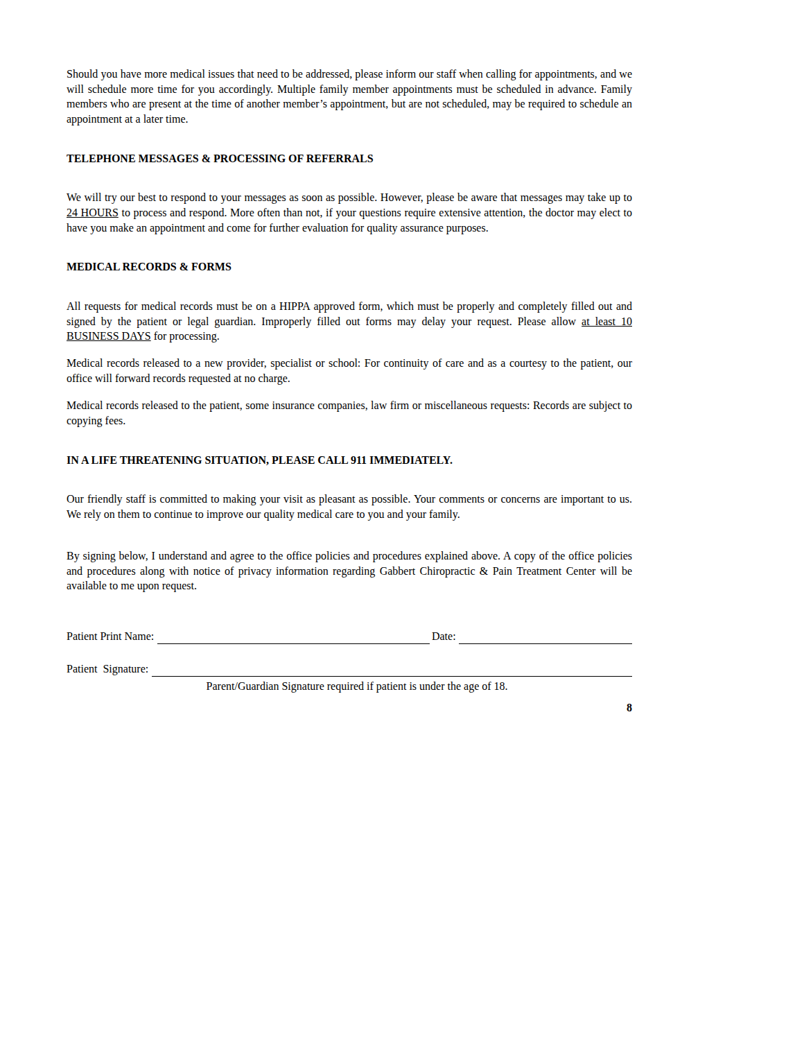Should you have more medical issues that need to be addressed, please inform our staff when calling for appointments, and we will schedule more time for you accordingly. Multiple family member appointments must be scheduled in advance. Family members who are present at the time of another member’s appointment, but are not scheduled, may be required to schedule an appointment at a later time.
TELEPHONE MESSAGES & PROCESSING OF REFERRALS
We will try our best to respond to your messages as soon as possible. However, please be aware that messages may take up to 24 HOURS to process and respond. More often than not, if your questions require extensive attention, the doctor may elect to have you make an appointment and come for further evaluation for quality assurance purposes.
MEDICAL RECORDS & FORMS
All requests for medical records must be on a HIPPA approved form, which must be properly and completely filled out and signed by the patient or legal guardian. Improperly filled out forms may delay your request. Please allow at least 10 BUSINESS DAYS for processing.
Medical records released to a new provider, specialist or school: For continuity of care and as a courtesy to the patient, our office will forward records requested at no charge.
Medical records released to the patient, some insurance companies, law firm or miscellaneous requests: Records are subject to copying fees.
IN A LIFE THREATENING SITUATION, PLEASE CALL 911 IMMEDIATELY.
Our friendly staff is committed to making your visit as pleasant as possible. Your comments or concerns are important to us. We rely on them to continue to improve our quality medical care to you and your family.
By signing below, I understand and agree to the office policies and procedures explained above. A copy of the office policies and procedures along with notice of privacy information regarding Gabbert Chiropractic & Pain Treatment Center will be available to me upon request.
Patient Print Name: Date:
Patient Signature:
Parent/Guardian Signature required if patient is under the age of 18.
8